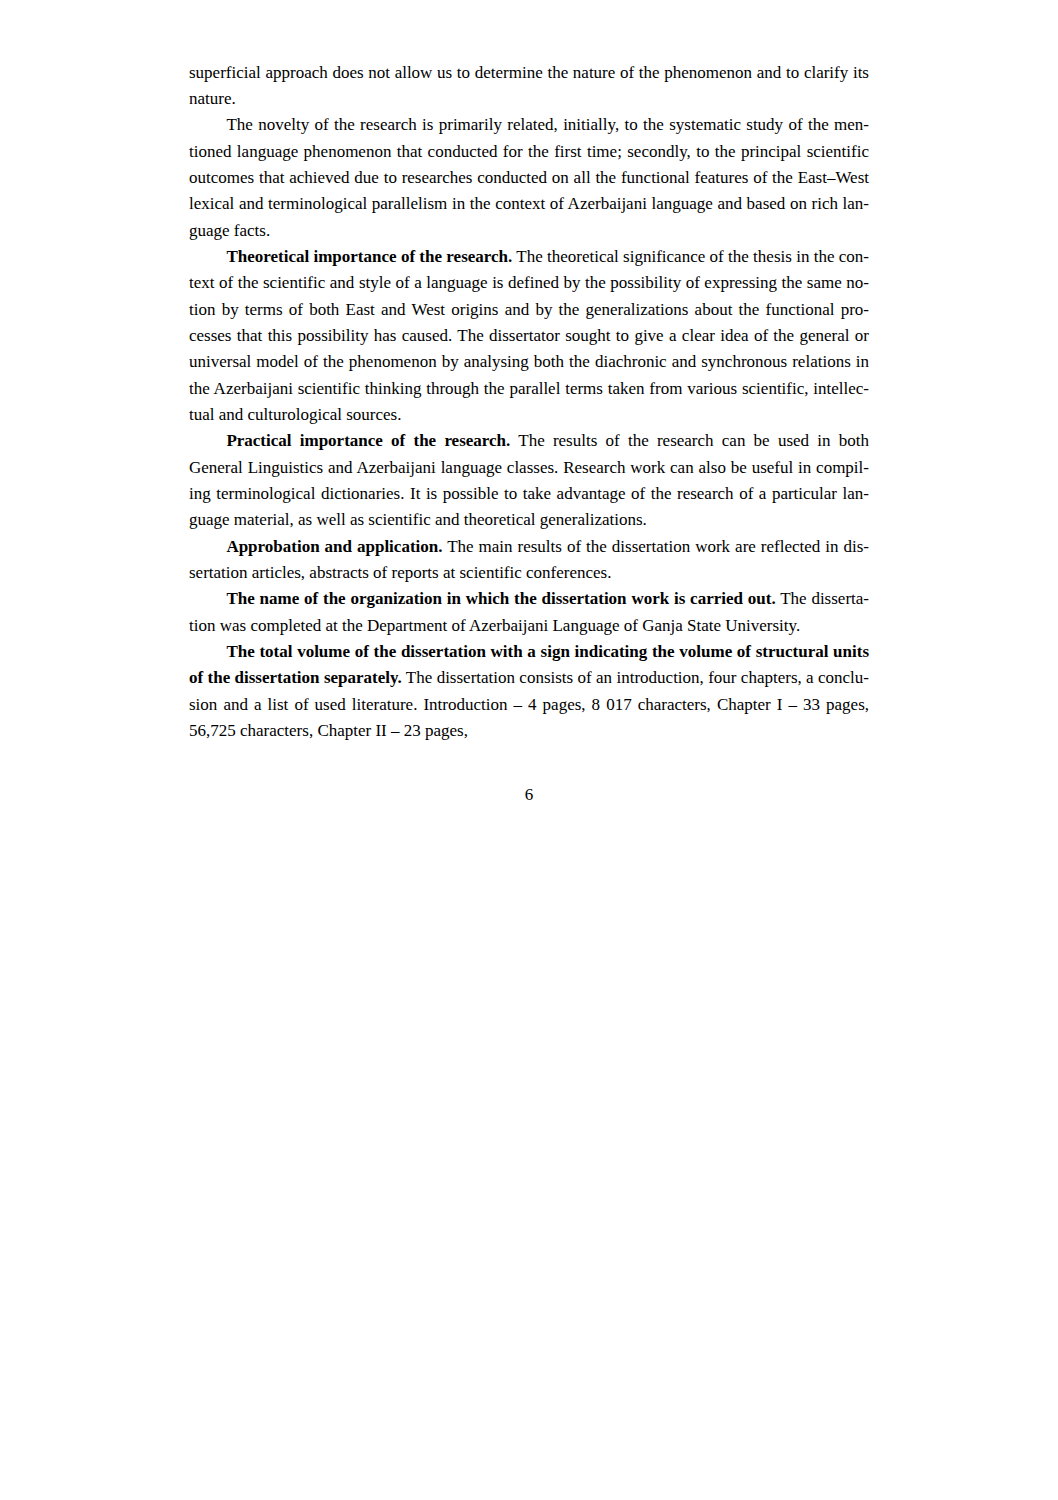superficial approach does not allow us to determine the nature of the phenomenon and to clarify its nature.
The novelty of the research is primarily related, initially, to the systematic study of the mentioned language phenomenon that conducted for the first time; secondly, to the principal scientific outcomes that achieved due to researches conducted on all the functional features of the East–West lexical and terminological parallelism in the context of Azerbaijani language and based on rich language facts.
Theoretical importance of the research. The theoretical significance of the thesis in the context of the scientific and style of a language is defined by the possibility of expressing the same notion by terms of both East and West origins and by the generalizations about the functional processes that this possibility has caused. The dissertator sought to give a clear idea of the general or universal model of the phenomenon by analysing both the diachronic and synchronous relations in the Azerbaijani scientific thinking through the parallel terms taken from various scientific, intellectual and culturological sources.
Practical importance of the research. The results of the research can be used in both General Linguistics and Azerbaijani language classes. Research work can also be useful in compiling terminological dictionaries. It is possible to take advantage of the research of a particular language material, as well as scientific and theoretical generalizations.
Approbation and application. The main results of the dissertation work are reflected in dissertation articles, abstracts of reports at scientific conferences.
The name of the organization in which the dissertation work is carried out. The dissertation was completed at the Department of Azerbaijani Language of Ganja State University.
The total volume of the dissertation with a sign indicating the volume of structural units of the dissertation separately. The dissertation consists of an introduction, four chapters, a conclusion and a list of used literature. Introduction – 4 pages, 8 017 characters, Chapter I – 33 pages, 56,725 characters, Chapter II – 23 pages,
6